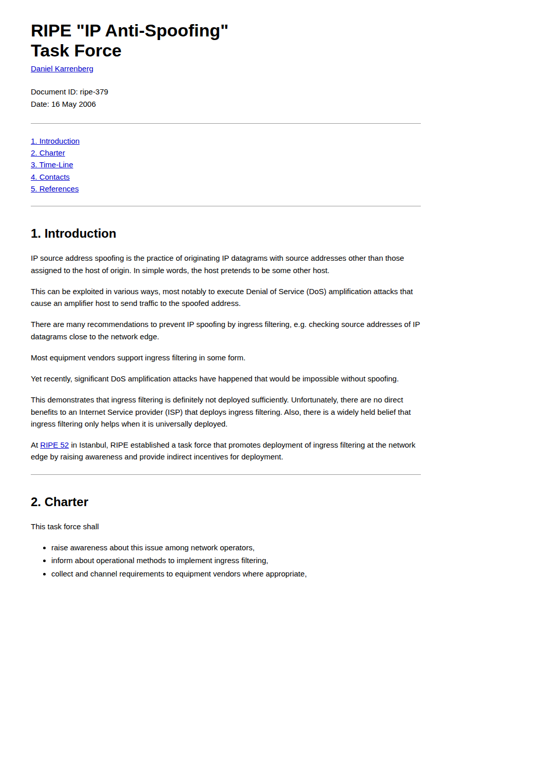RIPE "IP Anti-Spoofing"
Task Force
Daniel Karrenberg
Document ID: ripe-379
Date: 16 May 2006
1. Introduction 2. Charter 3. Time-Line 4. Contacts 5. References
1. Introduction
IP source address spoofing is the practice of originating IP datagrams with source addresses other than those assigned to the host of origin. In simple words, the host pretends to be some other host.
This can be exploited in various ways, most notably to execute Denial of Service (DoS) amplification attacks that cause an amplifier host to send traffic to the spoofed address.
There are many recommendations to prevent IP spoofing by ingress filtering, e.g. checking source addresses of IP datagrams close to the network edge.
Most equipment vendors support ingress filtering in some form.
Yet recently, significant DoS amplification attacks have happened that would be impossible without spoofing.
This demonstrates that ingress filtering is definitely not deployed sufficiently. Unfortunately, there are no direct benefits to an Internet Service provider (ISP) that deploys ingress filtering. Also, there is a widely held belief that ingress filtering only helps when it is universally deployed.
At RIPE 52 in Istanbul, RIPE established a task force that promotes deployment of ingress filtering at the network edge by raising awareness and provide indirect incentives for deployment.
2. Charter
This task force shall
raise awareness about this issue among network operators,
inform about operational methods to implement ingress filtering,
collect and channel requirements to equipment vendors where appropriate,